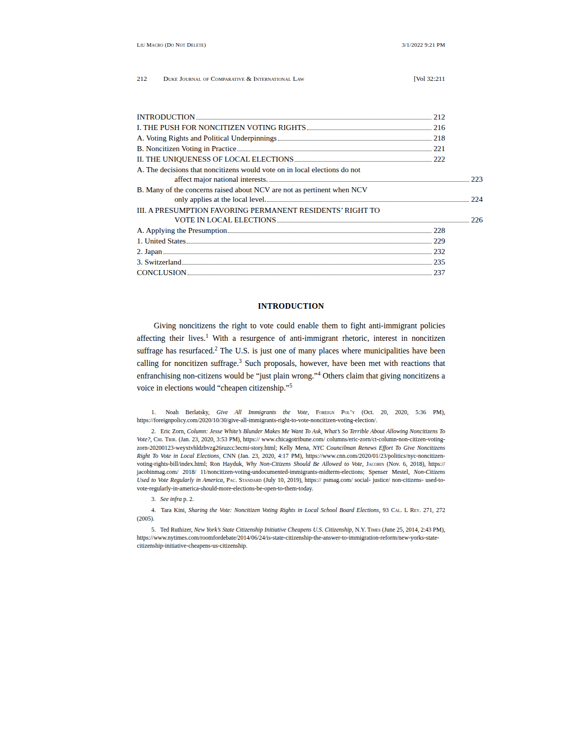Liu Macro (Do Not Delete)
3/1/2022 9:21 PM
212
Duke Journal of Comparative & International Law
[Vol 32:211
INTRODUCTION 212
I. THE PUSH FOR NONCITIZEN VOTING RIGHTS 216
A. Voting Rights and Political Underpinnings 218
B. Noncitizen Voting in Practice 221
II. THE UNIQUENESS OF LOCAL ELECTIONS 222
A. The decisions that noncitizens would vote on in local elections do not affect major national interests. 223
B. Many of the concerns raised about NCV are not as pertinent when NCV only applies at the local level. 224
III. A PRESUMPTION FAVORING PERMANENT RESIDENTS’ RIGHT TO VOTE IN LOCAL ELECTIONS 226
A. Applying the Presumption 228
1. United States 229
2. Japan 232
3. Switzerland 235
CONCLUSION 237
INTRODUCTION
Giving noncitizens the right to vote could enable them to fight anti-immigrant policies affecting their lives.1 With a resurgence of anti-immigrant rhetoric, interest in noncitizen suffrage has resurfaced.2 The U.S. is just one of many places where municipalities have been calling for noncitizen suffrage.3 Such proposals, however, have been met with reactions that enfranchising non-citizens would be “just plain wrong.”4 Others claim that giving noncitizens a voice in elections would “cheapen citizenship.”5
1. Noah Berlatsky, Give All Immigrants the Vote, Foreign Pol’y (Oct. 20, 2020, 5:36 PM), https://foreignpolicy.com/2020/10/30/give-all-immigrants-right-to-vote-noncitizen-voting-election/.
2. Eric Zorn, Column: Jesse White’s Blunder Makes Me Want To Ask, What’s So Terrible About Allowing Noncitizens To Vote?, Chi. Trib. (Jan. 23, 2020, 3:53 PM), https:// www.chicagotribune.com/ columns/eric-zorn/ct-column-non-citizen-voting-zorn-20200123-weyxtvhldzbvzg26ruzcc3ecmi-story.html; Kelly Mena, NYC Councilman Renews Effort To Give Noncitizens Right To Vote in Local Elections, CNN (Jan. 23, 2020, 4:17 PM), https://www.cnn.com/2020/01/23/politics/nyc-noncitizen-voting-rights-bill/index.html; Ron Hayduk, Why Non-Citizens Should Be Allowed to Vote, Jacobin (Nov. 6, 2018), https:// jacobinmag.com/ 2018/ 11/noncitizen-voting-undocumented-immigrants-midterm-elections; Spenser Mestel, Non-Citizens Used to Vote Regularly in America, Pac. Standard (July 10, 2019), https:// psmag.com/ social- justice/ non-citizens- used-to-vote-regularly-in-america-should-more-elections-be-open-to-them-today.
3. See infra p. 2.
4. Tara Kini, Sharing the Vote: Noncitizen Voting Rights in Local School Board Elections, 93 Cal. L Rev. 271, 272 (2005).
5. Ted Ruthizer, New York’s State Citizenship Initiative Cheapens U.S. Citizenship, N.Y. Times (June 25, 2014, 2:43 PM), https://www.nytimes.com/roomfordebate/2014/06/24/is-state-citizenship-the-answer-to-immigration-reform/new-yorks-state-citizenship-initiative-cheapens-us-citizenship.